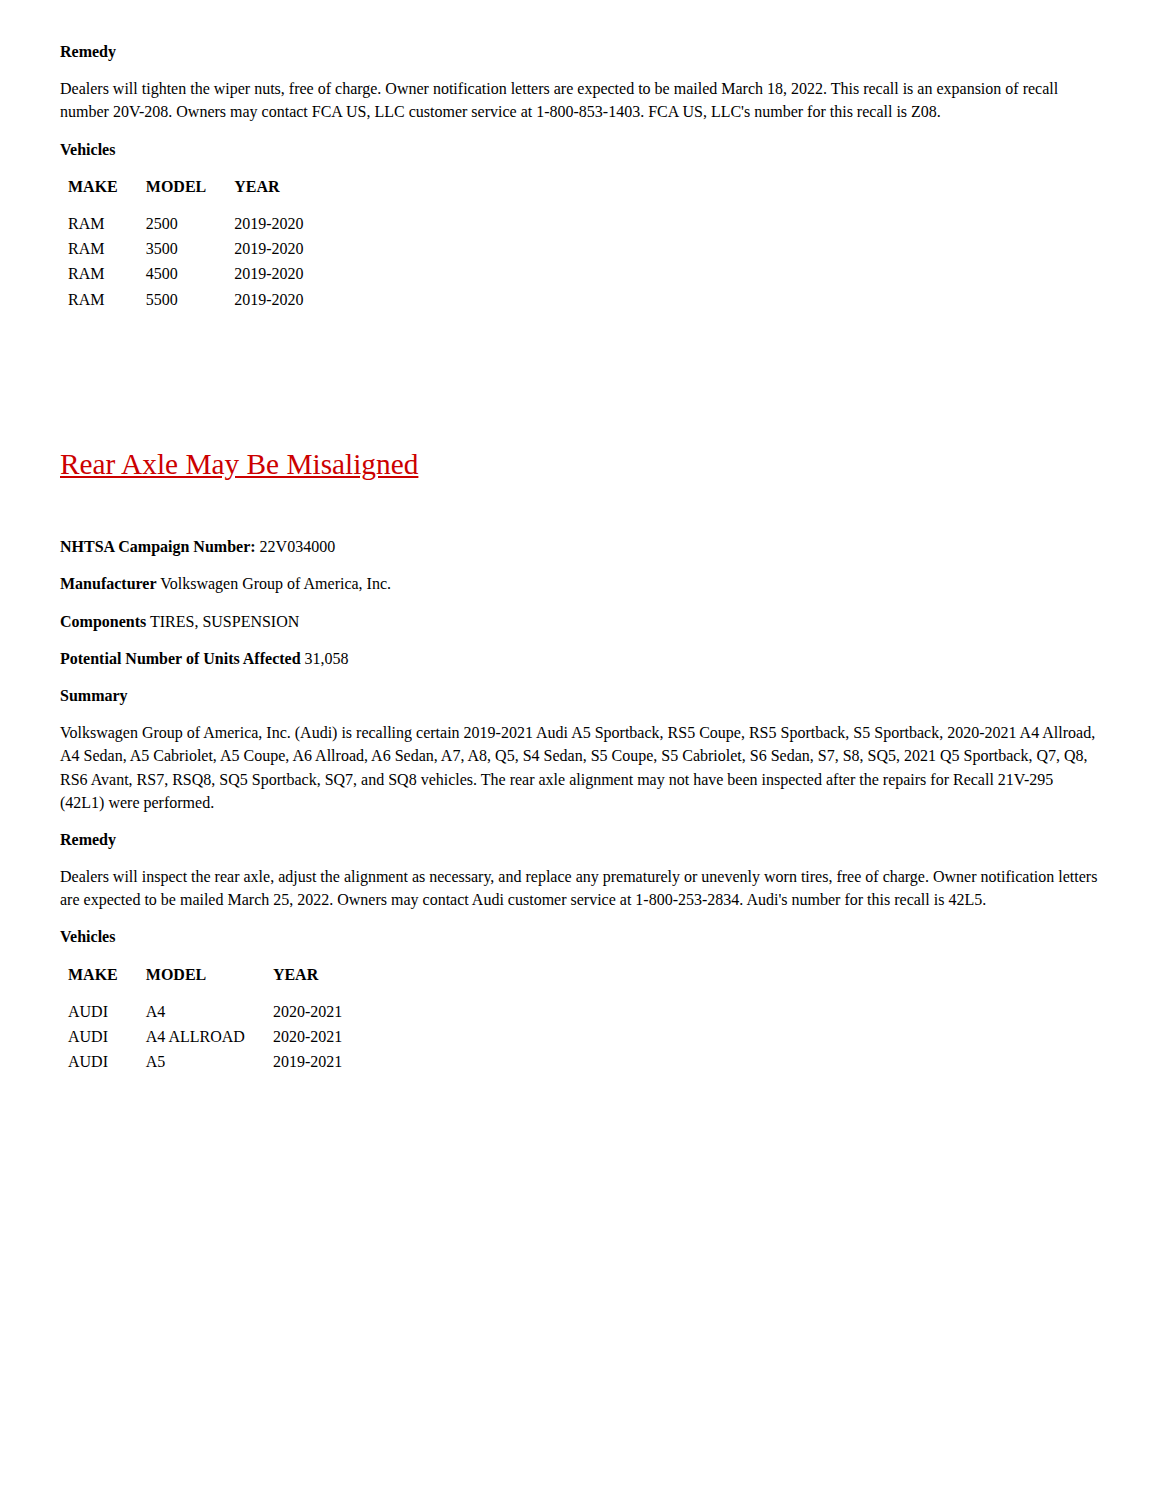Remedy
Dealers will tighten the wiper nuts, free of charge. Owner notification letters are expected to be mailed March 18, 2022. This recall is an expansion of recall number 20V-208. Owners may contact FCA US, LLC customer service at 1-800-853-1403. FCA US, LLC's number for this recall is Z08.
Vehicles
| MAKE | MODEL | YEAR |
| --- | --- | --- |
| RAM | 2500 | 2019-2020 |
| RAM | 3500 | 2019-2020 |
| RAM | 4500 | 2019-2020 |
| RAM | 5500 | 2019-2020 |
Rear Axle May Be Misaligned
NHTSA Campaign Number: 22V034000
Manufacturer Volkswagen Group of America, Inc.
Components TIRES, SUSPENSION
Potential Number of Units Affected 31,058
Summary
Volkswagen Group of America, Inc. (Audi) is recalling certain 2019-2021 Audi A5 Sportback, RS5 Coupe, RS5 Sportback, S5 Sportback, 2020-2021 A4 Allroad, A4 Sedan, A5 Cabriolet, A5 Coupe, A6 Allroad, A6 Sedan, A7, A8, Q5, S4 Sedan, S5 Coupe, S5 Cabriolet, S6 Sedan, S7, S8, SQ5, 2021 Q5 Sportback, Q7, Q8, RS6 Avant, RS7, RSQ8, SQ5 Sportback, SQ7, and SQ8 vehicles. The rear axle alignment may not have been inspected after the repairs for Recall 21V-295 (42L1) were performed.
Remedy
Dealers will inspect the rear axle, adjust the alignment as necessary, and replace any prematurely or unevenly worn tires, free of charge. Owner notification letters are expected to be mailed March 25, 2022. Owners may contact Audi customer service at 1-800-253-2834. Audi's number for this recall is 42L5.
Vehicles
| MAKE | MODEL | YEAR |
| --- | --- | --- |
| AUDI | A4 | 2020-2021 |
| AUDI | A4 ALLROAD | 2020-2021 |
| AUDI | A5 | 2019-2021 |